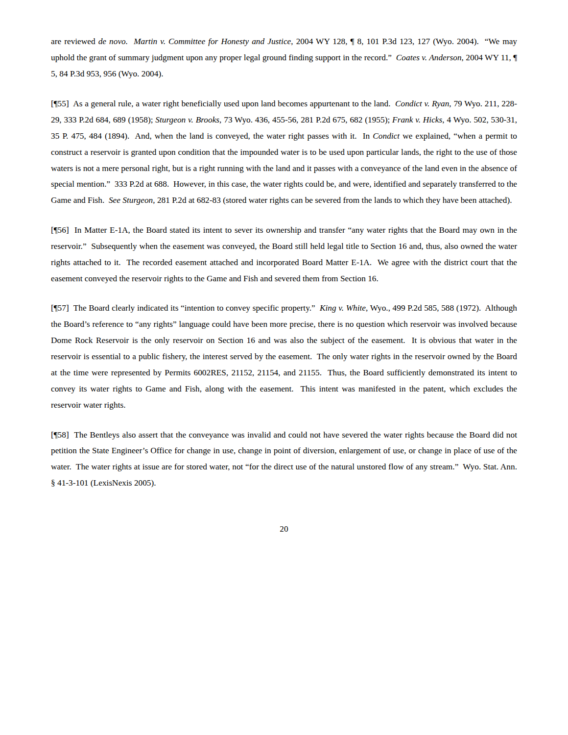are reviewed de novo. Martin v. Committee for Honesty and Justice, 2004 WY 128, ¶ 8, 101 P.3d 123, 127 (Wyo. 2004). “We may uphold the grant of summary judgment upon any proper legal ground finding support in the record.” Coates v. Anderson, 2004 WY 11, ¶ 5, 84 P.3d 953, 956 (Wyo. 2004).
[¶55] As a general rule, a water right beneficially used upon land becomes appurtenant to the land. Condict v. Ryan, 79 Wyo. 211, 228-29, 333 P.2d 684, 689 (1958); Sturgeon v. Brooks, 73 Wyo. 436, 455-56, 281 P.2d 675, 682 (1955); Frank v. Hicks, 4 Wyo. 502, 530-31, 35 P. 475, 484 (1894). And, when the land is conveyed, the water right passes with it. In Condict we explained, “when a permit to construct a reservoir is granted upon condition that the impounded water is to be used upon particular lands, the right to the use of those waters is not a mere personal right, but is a right running with the land and it passes with a conveyance of the land even in the absence of special mention.” 333 P.2d at 688. However, in this case, the water rights could be, and were, identified and separately transferred to the Game and Fish. See Sturgeon, 281 P.2d at 682-83 (stored water rights can be severed from the lands to which they have been attached).
[¶56] In Matter E-1A, the Board stated its intent to sever its ownership and transfer “any water rights that the Board may own in the reservoir.” Subsequently when the easement was conveyed, the Board still held legal title to Section 16 and, thus, also owned the water rights attached to it. The recorded easement attached and incorporated Board Matter E-1A. We agree with the district court that the easement conveyed the reservoir rights to the Game and Fish and severed them from Section 16.
[¶57] The Board clearly indicated its “intention to convey specific property.” King v. White, Wyo., 499 P.2d 585, 588 (1972). Although the Board’s reference to “any rights” language could have been more precise, there is no question which reservoir was involved because Dome Rock Reservoir is the only reservoir on Section 16 and was also the subject of the easement. It is obvious that water in the reservoir is essential to a public fishery, the interest served by the easement. The only water rights in the reservoir owned by the Board at the time were represented by Permits 6002RES, 21152, 21154, and 21155. Thus, the Board sufficiently demonstrated its intent to convey its water rights to Game and Fish, along with the easement. This intent was manifested in the patent, which excludes the reservoir water rights.
[¶58] The Bentleys also assert that the conveyance was invalid and could not have severed the water rights because the Board did not petition the State Engineer’s Office for change in use, change in point of diversion, enlargement of use, or change in place of use of the water. The water rights at issue are for stored water, not “for the direct use of the natural unstored flow of any stream.” Wyo. Stat. Ann. § 41-3-101 (LexisNexis 2005).
20